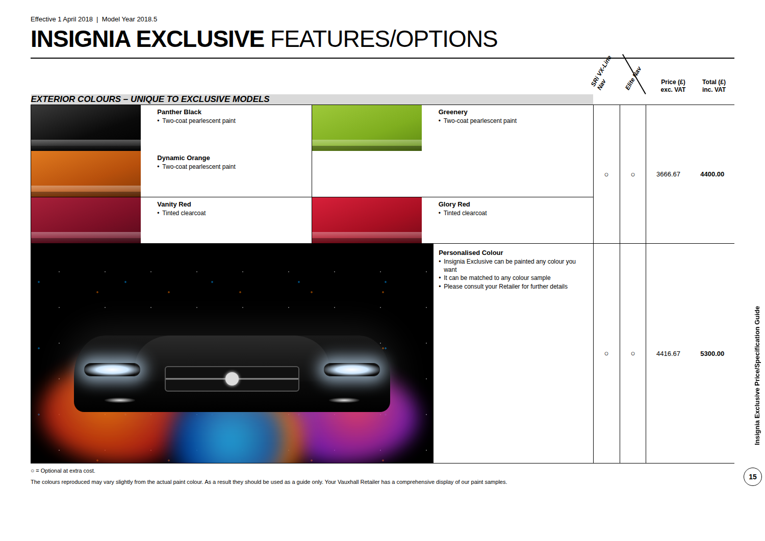Effective 1 April 2018 | Model Year 2018.5
INSIGNIA EXCLUSIVE FEATURES/OPTIONS
SRi VX-Line
Nav
Elite Nav
Price (£)
exc. VAT Total (£)
inc. VAT
| EXTERIOR COLOURS – UNIQUE TO EXCLUSIVE MODELS | | | | |
| | Panther Black Two-coat pearlescent paint | | Greenery Two-coat pearlescent paint | ○ | ○ | 3666.67 | 4400.00 |
| | Dynamic Orange Two-coat pearlescent paint | | |
| | Vanity Red Tinted clearcoat | | Glory Red Tinted clearcoat |
| | Personalised Colour Insignia Exclusive can be painted any colour you want It can be matched to any colour sample Please consult your Retailer for further details | ○ | ○ | 4416.67 | 5300.00 |
○ = Optional at extra cost.
The colours reproduced may vary slightly from the actual paint colour. As a result they should be used as a guide only. Your Vauxhall Retailer has a comprehensive display of our paint samples.
Insignia Exclusive Price/Specification Guide
15